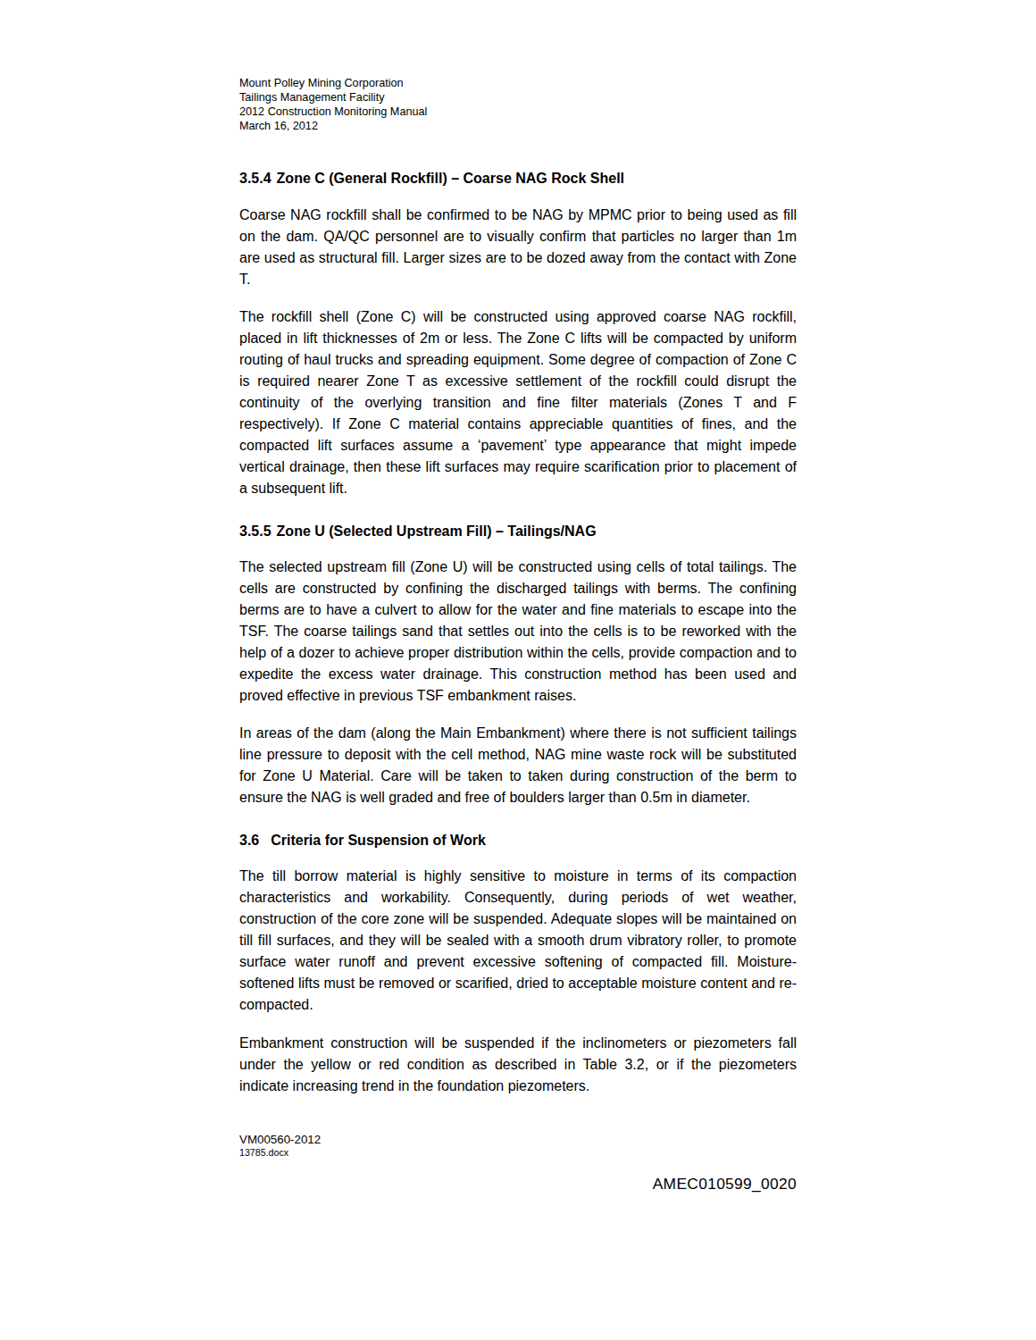Mount Polley Mining Corporation
Tailings Management Facility
2012 Construction Monitoring Manual
March 16, 2012
3.5.4 Zone C (General Rockfill) – Coarse NAG Rock Shell
Coarse NAG rockfill shall be confirmed to be NAG by MPMC prior to being used as fill on the dam. QA/QC personnel are to visually confirm that particles no larger than 1m are used as structural fill. Larger sizes are to be dozed away from the contact with Zone T.
The rockfill shell (Zone C) will be constructed using approved coarse NAG rockfill, placed in lift thicknesses of 2m or less. The Zone C lifts will be compacted by uniform routing of haul trucks and spreading equipment. Some degree of compaction of Zone C is required nearer Zone T as excessive settlement of the rockfill could disrupt the continuity of the overlying transition and fine filter materials (Zones T and F respectively). If Zone C material contains appreciable quantities of fines, and the compacted lift surfaces assume a ‘pavement’ type appearance that might impede vertical drainage, then these lift surfaces may require scarification prior to placement of a subsequent lift.
3.5.5 Zone U (Selected Upstream Fill) – Tailings/NAG
The selected upstream fill (Zone U) will be constructed using cells of total tailings. The cells are constructed by confining the discharged tailings with berms. The confining berms are to have a culvert to allow for the water and fine materials to escape into the TSF. The coarse tailings sand that settles out into the cells is to be reworked with the help of a dozer to achieve proper distribution within the cells, provide compaction and to expedite the excess water drainage. This construction method has been used and proved effective in previous TSF embankment raises.
In areas of the dam (along the Main Embankment) where there is not sufficient tailings line pressure to deposit with the cell method, NAG mine waste rock will be substituted for Zone U Material. Care will be taken to taken during construction of the berm to ensure the NAG is well graded and free of boulders larger than 0.5m in diameter.
3.6 Criteria for Suspension of Work
The till borrow material is highly sensitive to moisture in terms of its compaction characteristics and workability. Consequently, during periods of wet weather, construction of the core zone will be suspended. Adequate slopes will be maintained on till fill surfaces, and they will be sealed with a smooth drum vibratory roller, to promote surface water runoff and prevent excessive softening of compacted fill. Moisture-softened lifts must be removed or scarified, dried to acceptable moisture content and re-compacted.
Embankment construction will be suspended if the inclinometers or piezometers fall under the yellow or red condition as described in Table 3.2, or if the piezometers indicate increasing trend in the foundation piezometers.
VM00560-2012
13785.docx
AMEC010599_0020